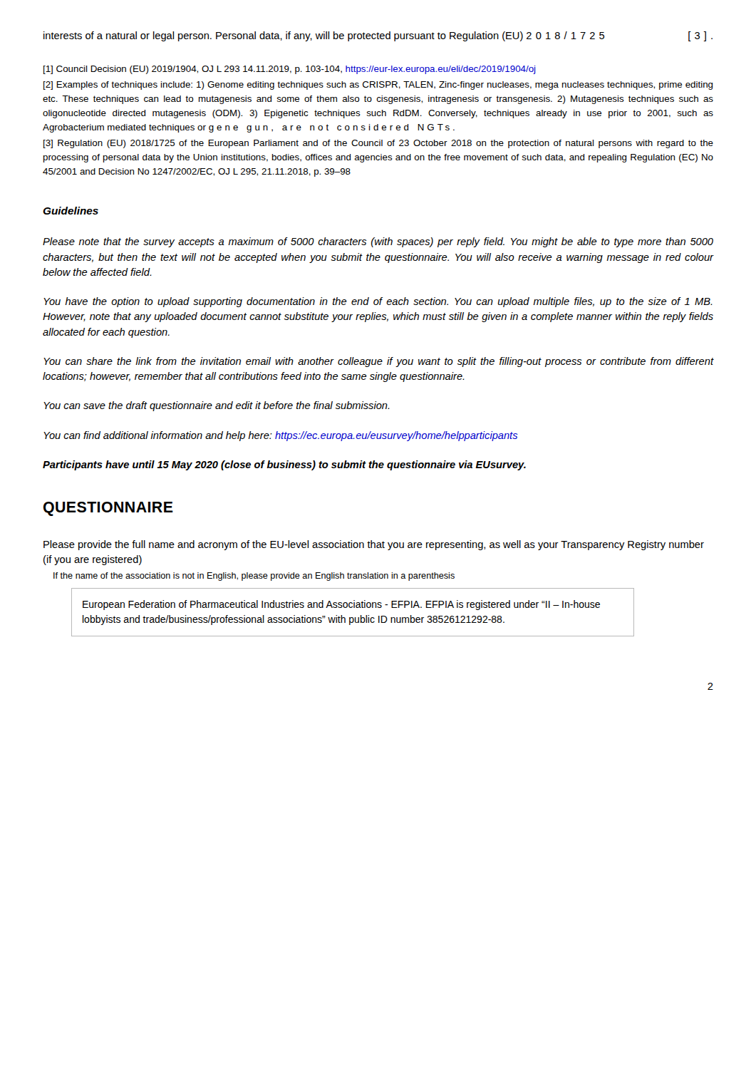interests of a natural or legal person. Personal data, if any, will be protected pursuant to Regulation (EU) 2018/1725 [3].
[1] Council Decision (EU) 2019/1904, OJ L 293 14.11.2019, p. 103-104, https://eur-lex.europa.eu/eli/dec/2019/1904/oj
[2] Examples of techniques include: 1) Genome editing techniques such as CRISPR, TALEN, Zinc-finger nucleases, mega nucleases techniques, prime editing etc. These techniques can lead to mutagenesis and some of them also to cisgenesis, intragenesis or transgenesis. 2) Mutagenesis techniques such as oligonucleotide directed mutagenesis (ODM). 3) Epigenetic techniques such RdDM. Conversely, techniques already in use prior to 2001, such as Agrobacterium mediated techniques or gene gun, are not considered NGTs.
[3] Regulation (EU) 2018/1725 of the European Parliament and of the Council of 23 October 2018 on the protection of natural persons with regard to the processing of personal data by the Union institutions, bodies, offices and agencies and on the free movement of such data, and repealing Regulation (EC) No 45/2001 and Decision No 1247/2002/EC, OJ L 295, 21.11.2018, p. 39–98
Guidelines
Please note that the survey accepts a maximum of 5000 characters (with spaces) per reply field. You might be able to type more than 5000 characters, but then the text will not be accepted when you submit the questionnaire. You will also receive a warning message in red colour below the affected field.
You have the option to upload supporting documentation in the end of each section. You can upload multiple files, up to the size of 1 MB. However, note that any uploaded document cannot substitute your replies, which must still be given in a complete manner within the reply fields allocated for each question.
You can share the link from the invitation email with another colleague if you want to split the filling-out process or contribute from different locations; however, remember that all contributions feed into the same single questionnaire.
You can save the draft questionnaire and edit it before the final submission.
You can find additional information and help here: https://ec.europa.eu/eusurvey/home/helpparticipants
Participants have until 15 May 2020 (close of business) to submit the questionnaire via EUsurvey.
QUESTIONNAIRE
Please provide the full name and acronym of the EU-level association that you are representing, as well as your Transparency Registry number (if you are registered)
If the name of the association is not in English, please provide an English translation in a parenthesis
European Federation of Pharmaceutical Industries and Associations - EFPIA. EFPIA is registered under “II – In-house lobbyists and trade/business/professional associations” with public ID number 38526121292-88.
2